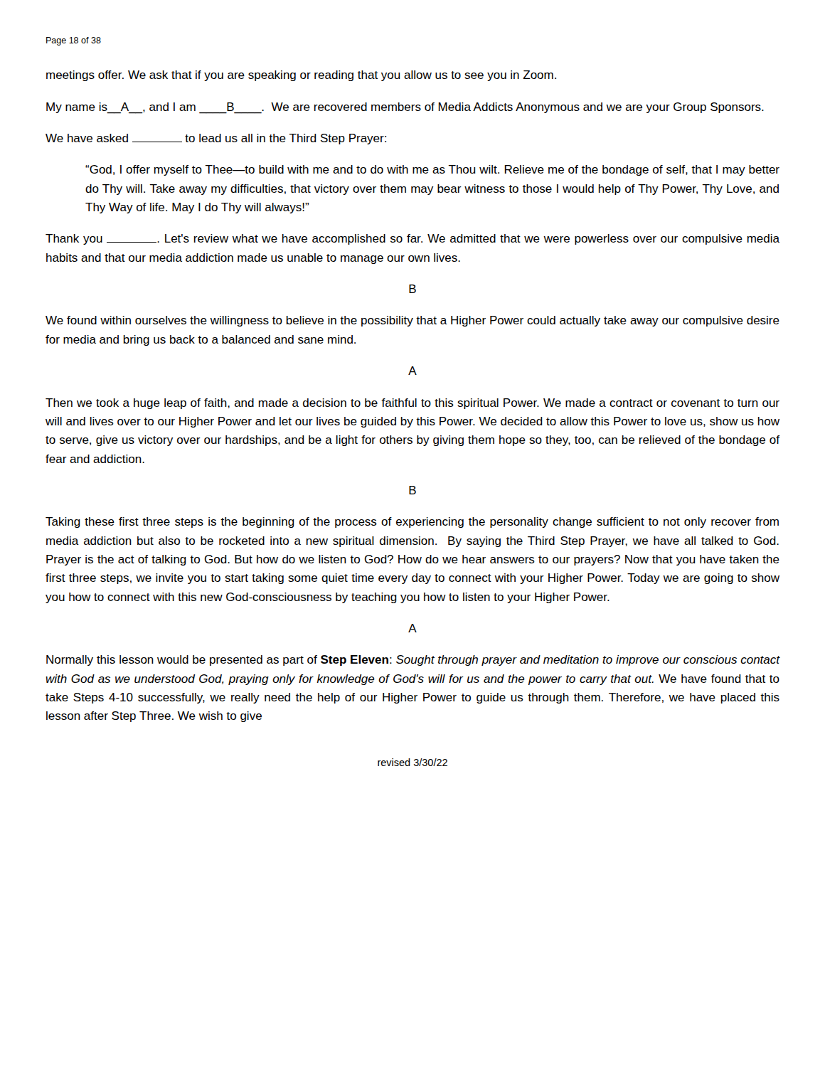Page 18 of 38
meetings offer. We ask that if you are speaking or reading that you allow us to see you in Zoom.
My name is__A__, and I am ____B____. We are recovered members of Media Addicts Anonymous and we are your Group Sponsors.
We have asked to lead us all in the Third Step Prayer:
“God, I offer myself to Thee—to build with me and to do with me as Thou wilt. Relieve me of the bondage of self, that I may better do Thy will. Take away my difficulties, that victory over them may bear witness to those I would help of Thy Power, Thy Love, and Thy Way of life. May I do Thy will always!”
Thank you . Let's review what we have accomplished so far. We admitted that we were powerless over our compulsive media habits and that our media addiction made us unable to manage our own lives.
B
We found within ourselves the willingness to believe in the possibility that a Higher Power could actually take away our compulsive desire for media and bring us back to a balanced and sane mind.
A
Then we took a huge leap of faith, and made a decision to be faithful to this spiritual Power. We made a contract or covenant to turn our will and lives over to our Higher Power and let our lives be guided by this Power. We decided to allow this Power to love us, show us how to serve, give us victory over our hardships, and be a light for others by giving them hope so they, too, can be relieved of the bondage of fear and addiction.
B
Taking these first three steps is the beginning of the process of experiencing the personality change sufficient to not only recover from media addiction but also to be rocketed into a new spiritual dimension. By saying the Third Step Prayer, we have all talked to God. Prayer is the act of talking to God. But how do we listen to God? How do we hear answers to our prayers? Now that you have taken the first three steps, we invite you to start taking some quiet time every day to connect with your Higher Power. Today we are going to show you how to connect with this new God-consciousness by teaching you how to listen to your Higher Power.
A
Normally this lesson would be presented as part of Step Eleven: Sought through prayer and meditation to improve our conscious contact with God as we understood God, praying only for knowledge of God's will for us and the power to carry that out. We have found that to take Steps 4-10 successfully, we really need the help of our Higher Power to guide us through them. Therefore, we have placed this lesson after Step Three. We wish to give
revised 3/30/22